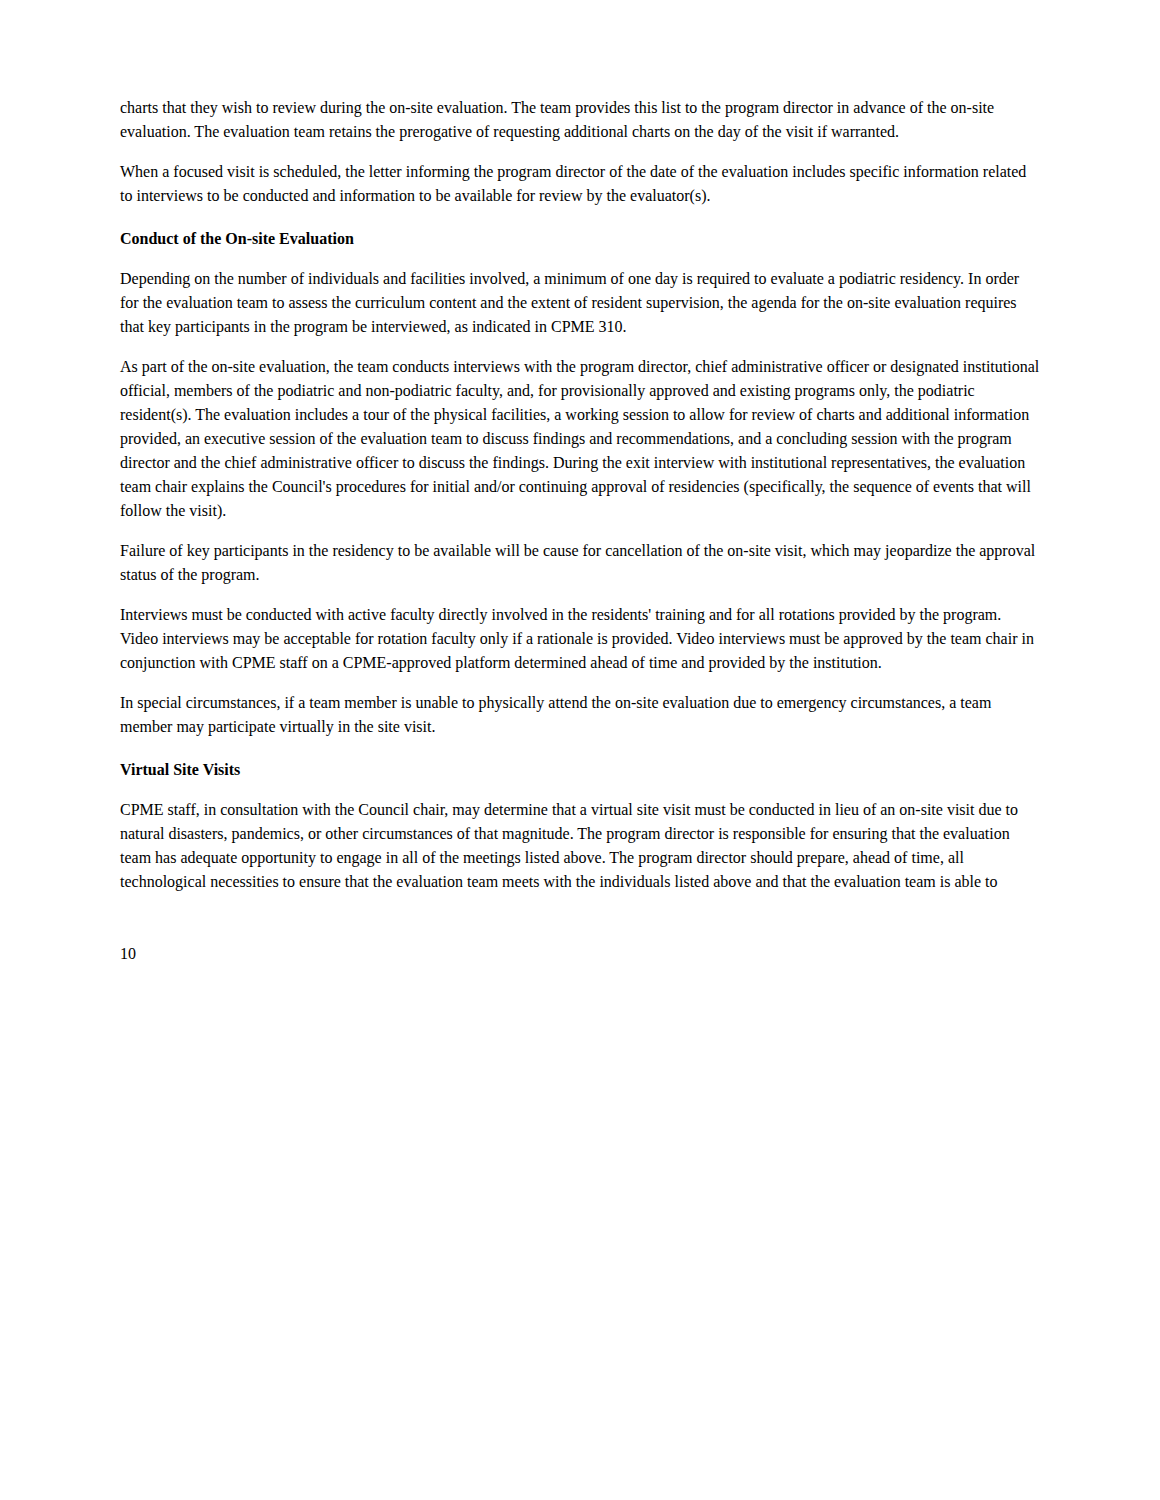charts that they wish to review during the on-site evaluation. The team provides this list to the program director in advance of the on-site evaluation. The evaluation team retains the prerogative of requesting additional charts on the day of the visit if warranted.
When a focused visit is scheduled, the letter informing the program director of the date of the evaluation includes specific information related to interviews to be conducted and information to be available for review by the evaluator(s).
Conduct of the On-site Evaluation
Depending on the number of individuals and facilities involved, a minimum of one day is required to evaluate a podiatric residency. In order for the evaluation team to assess the curriculum content and the extent of resident supervision, the agenda for the on-site evaluation requires that key participants in the program be interviewed, as indicated in CPME 310.
As part of the on-site evaluation, the team conducts interviews with the program director, chief administrative officer or designated institutional official, members of the podiatric and non-podiatric faculty, and, for provisionally approved and existing programs only, the podiatric resident(s). The evaluation includes a tour of the physical facilities, a working session to allow for review of charts and additional information provided, an executive session of the evaluation team to discuss findings and recommendations, and a concluding session with the program director and the chief administrative officer to discuss the findings. During the exit interview with institutional representatives, the evaluation team chair explains the Council's procedures for initial and/or continuing approval of residencies (specifically, the sequence of events that will follow the visit).
Failure of key participants in the residency to be available will be cause for cancellation of the on-site visit, which may jeopardize the approval status of the program.
Interviews must be conducted with active faculty directly involved in the residents' training and for all rotations provided by the program. Video interviews may be acceptable for rotation faculty only if a rationale is provided. Video interviews must be approved by the team chair in conjunction with CPME staff on a CPME-approved platform determined ahead of time and provided by the institution.
In special circumstances, if a team member is unable to physically attend the on-site evaluation due to emergency circumstances, a team member may participate virtually in the site visit.
Virtual Site Visits
CPME staff, in consultation with the Council chair, may determine that a virtual site visit must be conducted in lieu of an on-site visit due to natural disasters, pandemics, or other circumstances of that magnitude. The program director is responsible for ensuring that the evaluation team has adequate opportunity to engage in all of the meetings listed above. The program director should prepare, ahead of time, all technological necessities to ensure that the evaluation team meets with the individuals listed above and that the evaluation team is able to
10